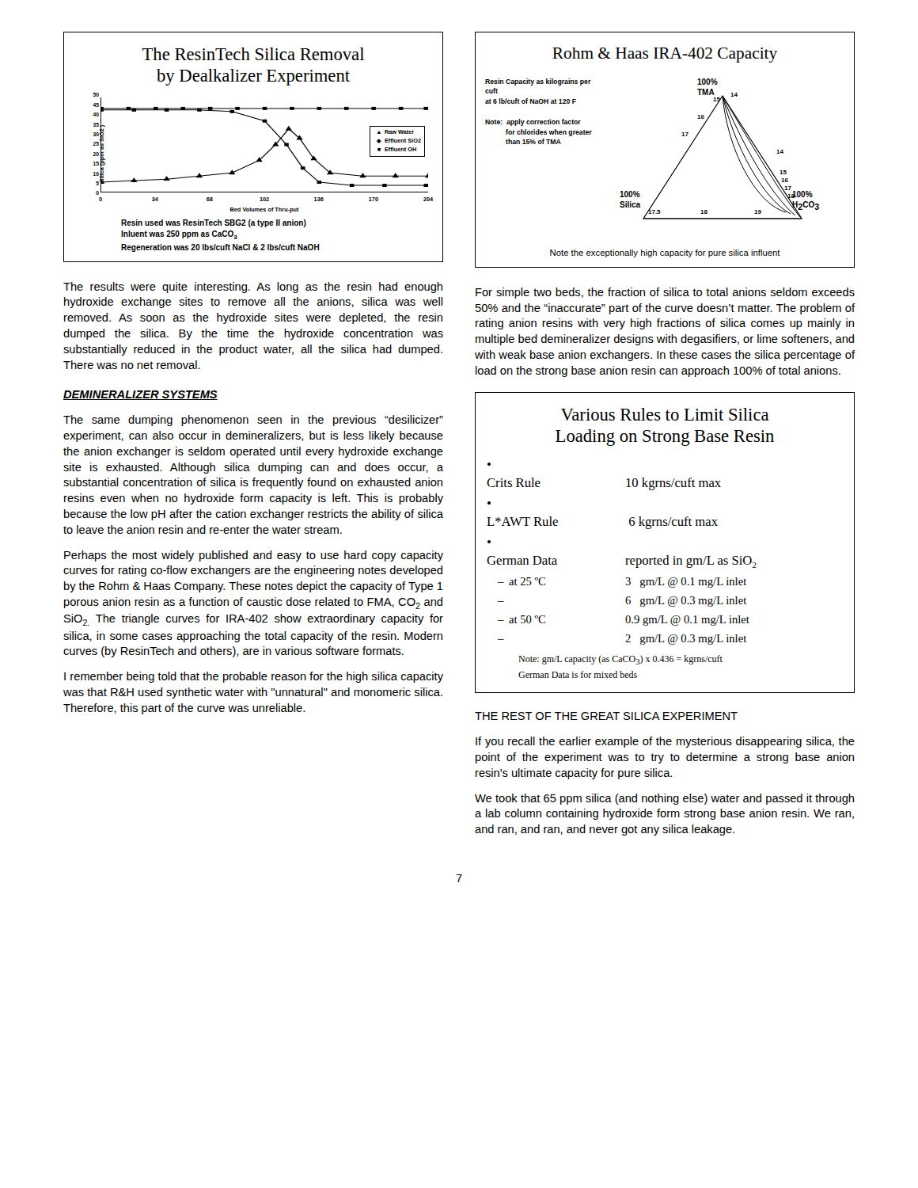The ResinTech Silica Removal
by Dealkalizer Experiment
Silica (ppm as SiO2 )
50 45 40 35 30 25 20 15 10 5 0
▲Raw Water
◆Effluent SiO2
■Effluent OH
0 34 68 102 136 170 204
Bed Volumes of Thru-put
Resin used was ResinTech SBG2 (a type II anion)
Inluent was 250 ppm as CaCO3
Regeneration was 20 lbs/cuft NaCl & 2 lbs/cuft NaOH
The results were quite interesting. As long as the resin had enough hydroxide exchange sites to remove all the anions, silica was well removed. As soon as the hydroxide sites were depleted, the resin dumped the silica. By the time the hydroxide concentration was substantially reduced in the product water, all the silica had dumped. There was no net removal.
DEMINERALIZER SYSTEMS
The same dumping phenomenon seen in the previous “desilicizer” experiment, can also occur in demineralizers, but is less likely because the anion exchanger is seldom operated until every hydroxide exchange site is exhausted. Although silica dumping can and does occur, a substantial concentration of silica is frequently found on exhausted anion resins even when no hydroxide form capacity is left. This is probably because the low pH after the cation exchanger restricts the ability of silica to leave the anion resin and re-enter the water stream.
Perhaps the most widely published and easy to use hard copy capacity curves for rating co-flow exchangers are the engineering notes developed by the Rohm & Haas Company. These notes depict the capacity of Type 1 porous anion resin as a function of caustic dose related to FMA, CO2 and SiO2. The triangle curves for IRA-402 show extraordinary capacity for silica, in some cases approaching the total capacity of the resin. Modern curves (by ResinTech and others), are in various software formats.
I remember being told that the probable reason for the high silica capacity was that R&H used synthetic water with "unnatural" and monomeric silica. Therefore, this part of the curve was unreliable.
Rohm & Haas IRA-402 Capacity
Resin Capacity as kilograins per cuft
at 6 lb/cuft of NaOH at 120 F
Note: apply correction factor
for chlorides when greater
than 15% of TMA
100%
TMA
15
14
16
17
14
15
16
17
18
100%
Silica
17.5
18
19
100%
H2CO3
Note the exceptionally high capacity for pure silica influent
For simple two beds, the fraction of silica to total anions seldom exceeds 50% and the “inaccurate” part of the curve doesn’t matter. The problem of rating anion resins with very high fractions of silica comes up mainly in multiple bed demineralizer designs with degasifiers, or lime softeners, and with weak base anion exchangers. In these cases the silica percentage of load on the strong base anion resin can approach 100% of total anions.
Various Rules to Limit Silica
Loading on Strong Base Resin
Crits Rule 10 kgrns/cuft max
L*AWT Rule 6 kgrns/cuft max
German Data reported in gm/L as SiO2
at 25 ºC 3 gm/L @ 0.1 mg/L inlet
6 gm/L @ 0.3 mg/L inlet
at 50 ºC 0.9 gm/L @ 0.1 mg/L inlet
2 gm/L @ 0.3 mg/L inlet
Note: gm/L capacity (as CaCO3) x 0.436 = kgrns/cuft
German Data is for mixed beds
THE REST OF THE GREAT SILICA EXPERIMENT
If you recall the earlier example of the mysterious disappearing silica, the point of the experiment was to try to determine a strong base anion resin's ultimate capacity for pure silica.
We took that 65 ppm silica (and nothing else) water and passed it through a lab column containing hydroxide form strong base anion resin. We ran, and ran, and ran, and never got any silica leakage.
7